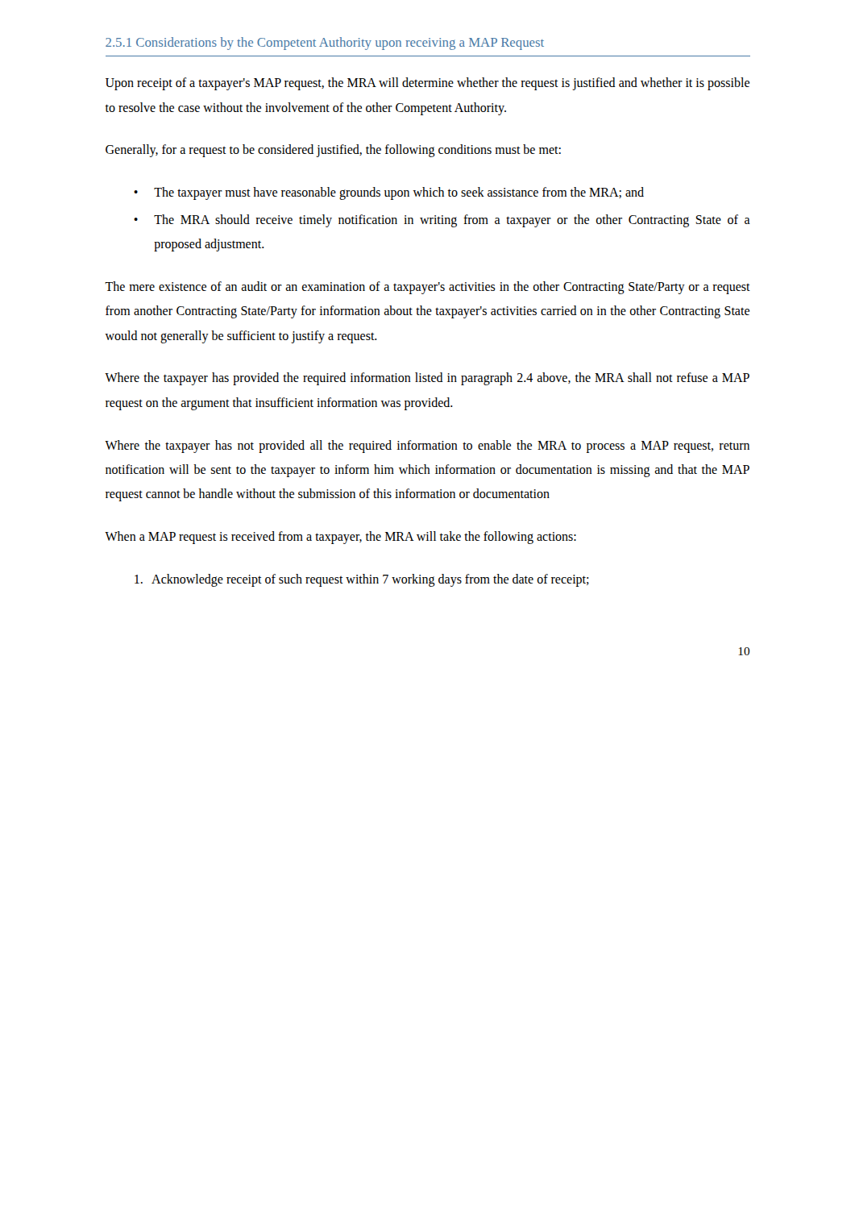2.5.1 Considerations by the Competent Authority upon receiving a MAP Request
Upon receipt of a taxpayer's MAP request, the MRA will determine whether the request is justified and whether it is possible to resolve the case without the involvement of the other Competent Authority.
Generally, for a request to be considered justified, the following conditions must be met:
The taxpayer must have reasonable grounds upon which to seek assistance from the MRA; and
The MRA should receive timely notification in writing from a taxpayer or the other Contracting State of a proposed adjustment.
The mere existence of an audit or an examination of a taxpayer's activities in the other Contracting State/Party or a request from another Contracting State/Party for information about the taxpayer's activities carried on in the other Contracting State would not generally be sufficient to justify a request.
Where the taxpayer has provided the required information listed in paragraph 2.4 above, the MRA shall not refuse a MAP request on the argument that insufficient information was provided.
Where the taxpayer has not provided all the required information to enable the MRA to process a MAP request, return notification will be sent to the taxpayer to inform him which information or documentation is missing and that the MAP request cannot be handle without the submission of this information or documentation
When a MAP request is received from a taxpayer, the MRA will take the following actions:
Acknowledge receipt of such request within 7 working days from the date of receipt;
10